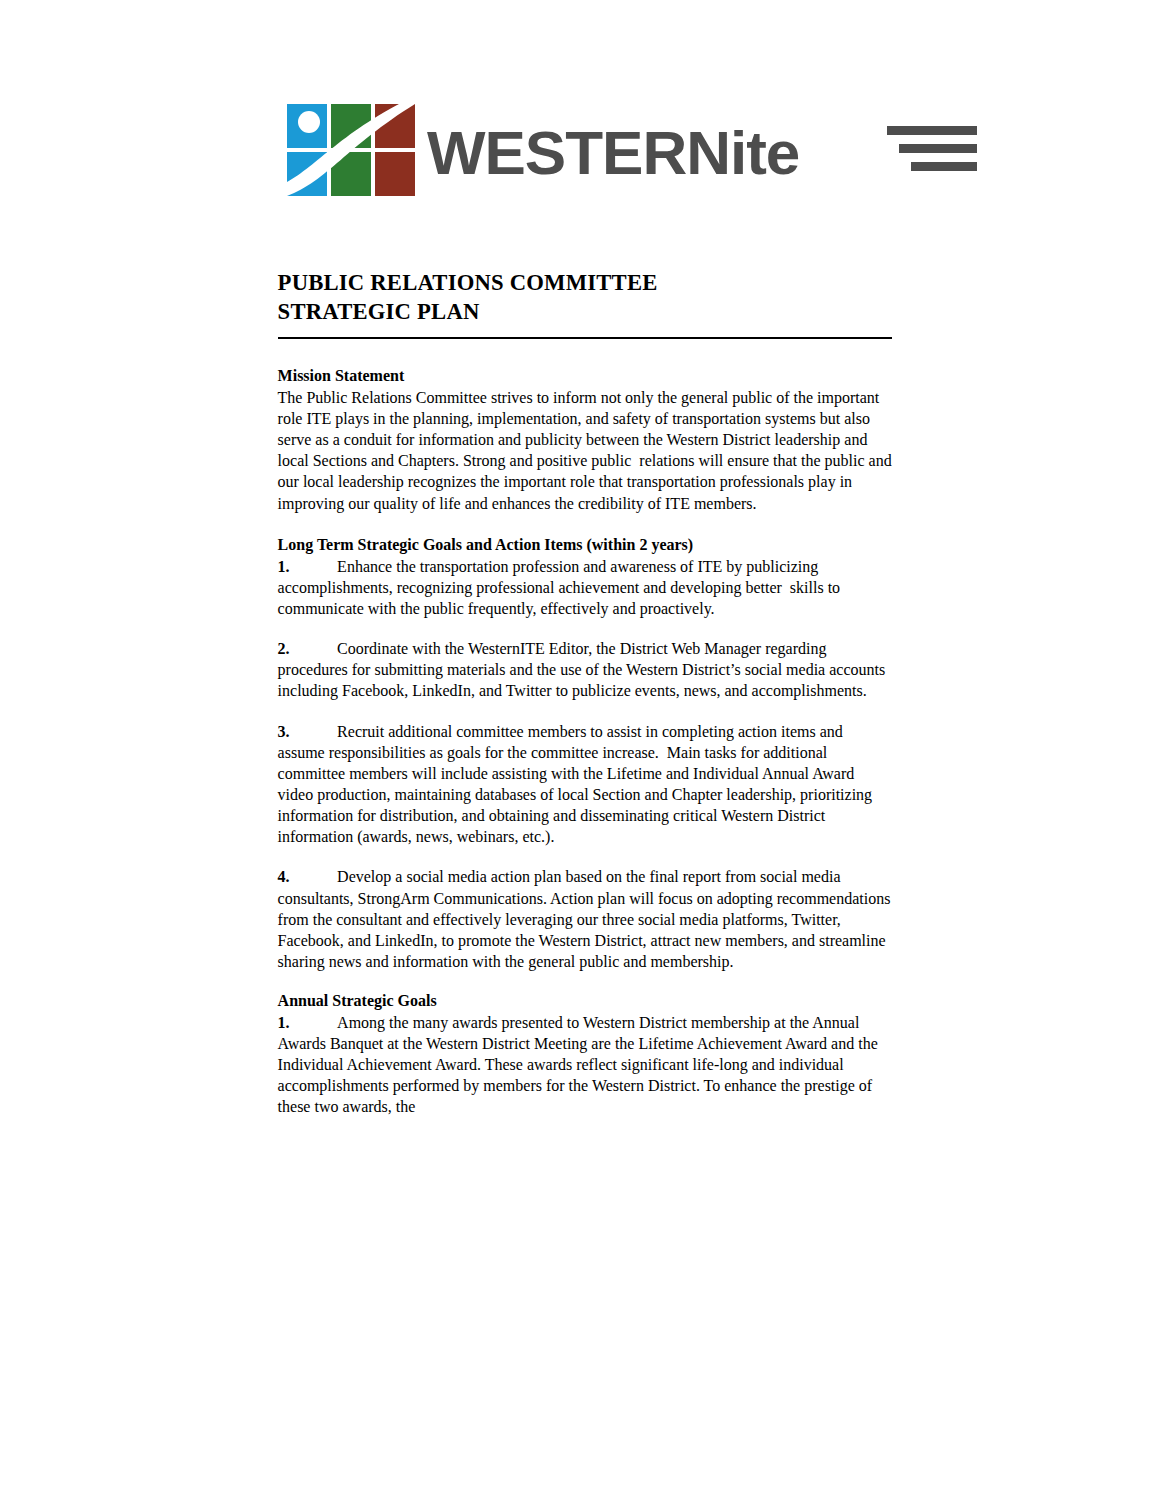WESTERNite
PUBLIC RELATIONS COMMITTEE
STRATEGIC PLAN
Mission Statement
The Public Relations Committee strives to inform not only the general public of the important role ITE plays in the planning, implementation, and safety of transportation systems but also serve as a conduit for information and publicity between the Western District leadership and local Sections and Chapters. Strong and positive public relations will ensure that the public and our local leadership recognizes the important role that transportation professionals play in improving our quality of life and enhances the credibility of ITE members.
Long Term Strategic Goals and Action Items (within 2 years)
1. Enhance the transportation profession and awareness of ITE by publicizing accomplishments, recognizing professional achievement and developing better skills to communicate with the public frequently, effectively and proactively.
2. Coordinate with the WesternITE Editor, the District Web Manager regarding procedures for submitting materials and the use of the Western District’s social media accounts including Facebook, LinkedIn, and Twitter to publicize events, news, and accomplishments.
3. Recruit additional committee members to assist in completing action items and assume responsibilities as goals for the committee increase. Main tasks for additional committee members will include assisting with the Lifetime and Individual Annual Award video production, maintaining databases of local Section and Chapter leadership, prioritizing information for distribution, and obtaining and disseminating critical Western District information (awards, news, webinars, etc.).
4. Develop a social media action plan based on the final report from social media consultants, StrongArm Communications. Action plan will focus on adopting recommendations from the consultant and effectively leveraging our three social media platforms, Twitter, Facebook, and LinkedIn, to promote the Western District, attract new members, and streamline sharing news and information with the general public and membership.
Annual Strategic Goals
1. Among the many awards presented to Western District membership at the Annual Awards Banquet at the Western District Meeting are the Lifetime Achievement Award and the Individual Achievement Award. These awards reflect significant life-long and individual accomplishments performed by members for the Western District. To enhance the prestige of these two awards, the